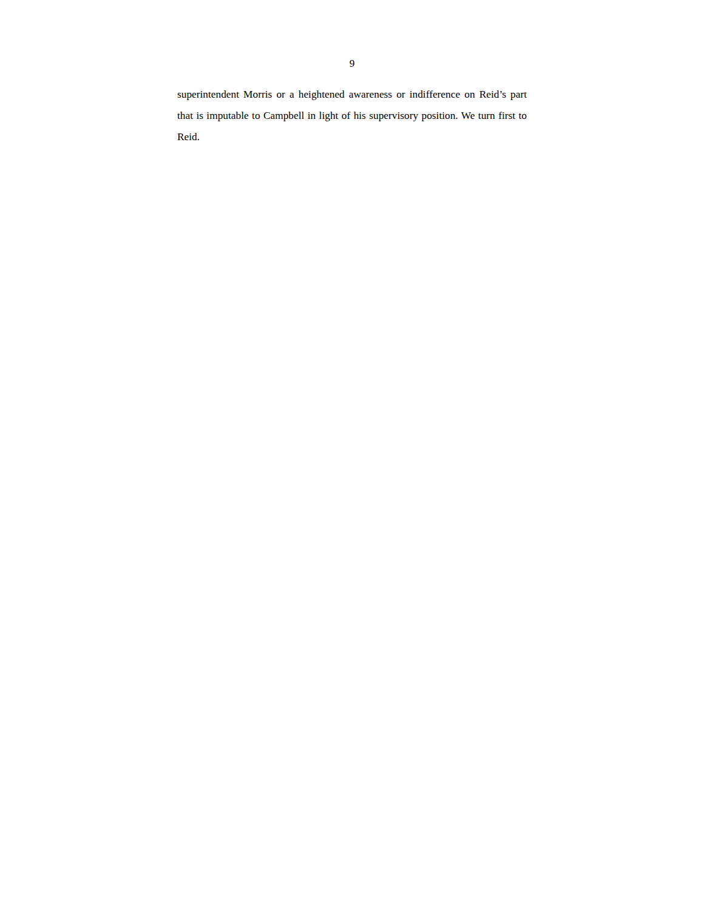9
superintendent Morris or a heightened awareness or indifference on Reid’s part that is imputable to Campbell in light of his supervisory position. We turn first to Reid.